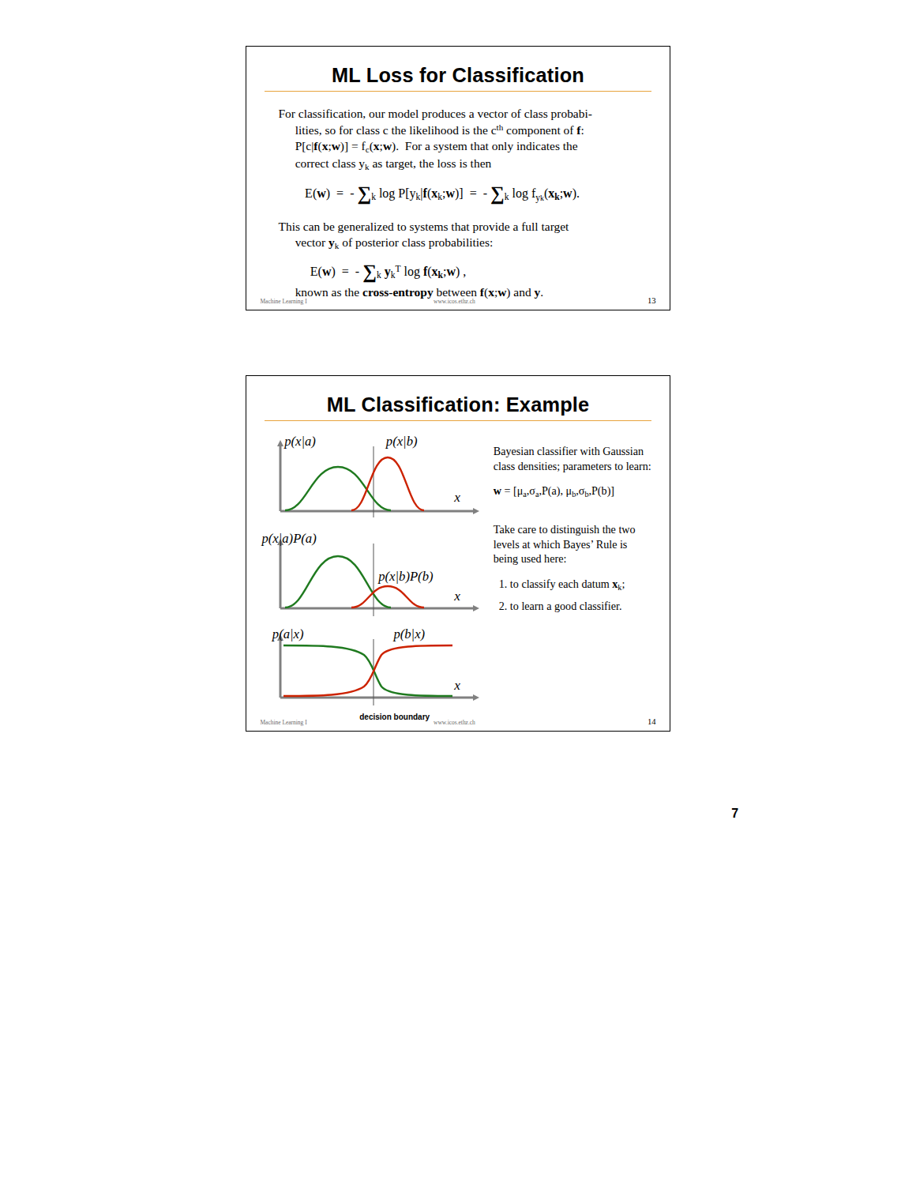ML Loss for Classification
For classification, our model produces a vector of class probabi-
lities, so for class c the likelihood is the cth component of f:
P[c|f(x;w)] = fc(x;w). For a system that only indicates the
correct class yk as target, the loss is then
E(w) = - ∑k log P[yk|f(xk;w)] = - ∑k log fyk(xk;w).
This can be generalized to systems that provide a full target
vector yk of posterior class probabilities:
E(w) = - ∑k ykT log f(xk;w) ,
known as the cross-entropy between f(x;w) and y.
Machine Learning I www.icos.ethz.ch 13
ML Classification: Example
p(x|a) p(x|b) x
p(x|a)P(a) p(x|b)P(b) x
p(a|x) p(b|x) x
decision boundary
Bayesian classifier with Gaussian class densities; parameters to learn:
w = [μa,σa,P(a), μb,σb,P(b)]
Take care to distinguish the two levels at which Bayes’ Rule is being used here:
to classify each datum xk;
to learn a good classifier.
Machine Learning I www.icos.ethz.ch 14
7